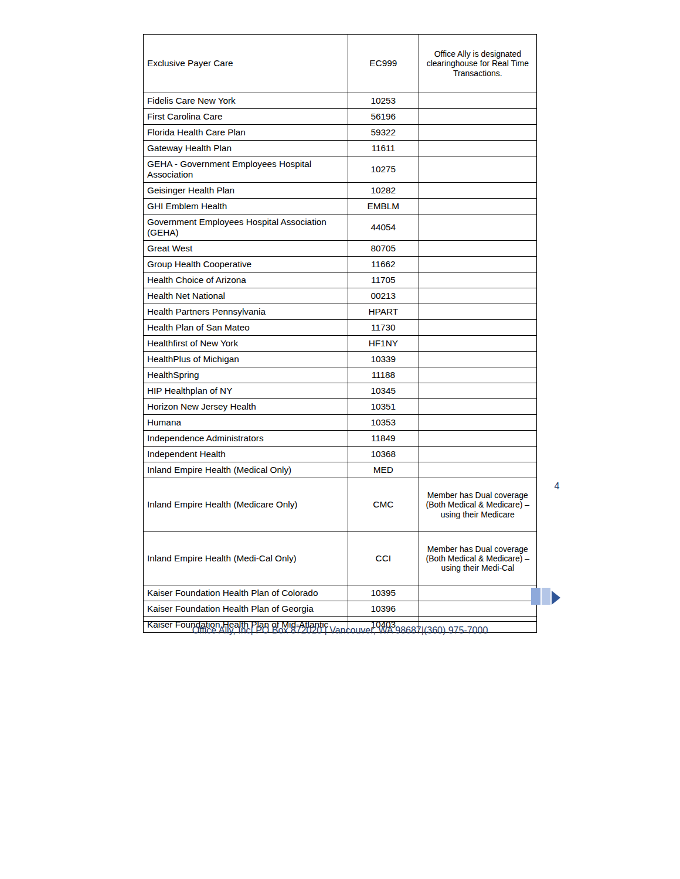| Exclusive Payer Care | EC999 | Office Ally is designated clearinghouse for Real Time Transactions. |
| Fidelis Care New York | 10253 | |
| First Carolina Care | 56196 | |
| Florida Health Care Plan | 59322 | |
| Gateway Health Plan | 11611 | |
| GEHA - Government Employees Hospital Association | 10275 | |
| Geisinger Health Plan | 10282 | |
| GHI Emblem Health | EMBLM | |
| Government Employees Hospital Association (GEHA) | 44054 | |
| Great West | 80705 | |
| Group Health Cooperative | 11662 | |
| Health Choice of Arizona | 11705 | |
| Health Net National | 00213 | |
| Health Partners Pennsylvania | HPART | |
| Health Plan of San Mateo | 11730 | |
| Healthfirst of New York | HF1NY | |
| HealthPlus of Michigan | 10339 | |
| HealthSpring | 11188 | |
| HIP Healthplan of NY | 10345 | |
| Horizon New Jersey Health | 10351 | |
| Humana | 10353 | |
| Independence Administrators | 11849 | |
| Independent Health | 10368 | |
| Inland Empire Health (Medical Only) | MED | |
| Inland Empire Health (Medicare Only) | CMC | Member has Dual coverage (Both Medical & Medicare) – using their Medicare |
| Inland Empire Health (Medi-Cal Only) | CCI | Member has Dual coverage (Both Medical & Medicare) – using their Medi-Cal |
| Kaiser Foundation Health Plan of Colorado | 10395 | |
| Kaiser Foundation Health Plan of Georgia | 10396 | |
| Kaiser Foundation Health Plan of Mid-Atlantic | 10403 | |
4
Office Ally, Inc| PO Box 872020 | Vancouver, WA 98687|(360) 975-7000